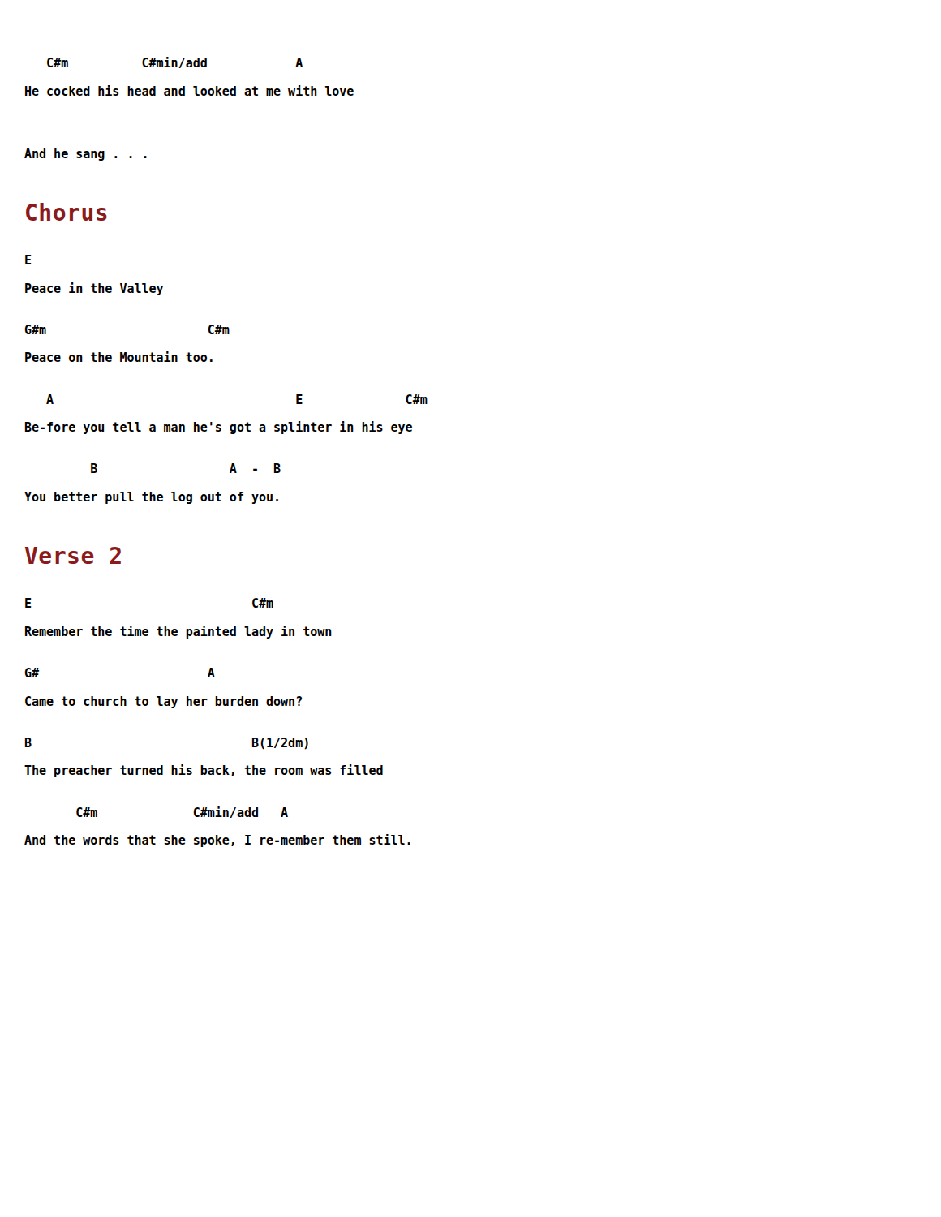C#m          C#min/add            A

He cocked his head and looked at me with love
And he sang . . .
Chorus
E

Peace in the Valley
G#m                      C#m

Peace on the Mountain too.
   A                                 E              C#m

Be-fore you tell a man he's got a splinter in his eye
         B                  A  -  B

You better pull the log out of you.
Verse 2
E                              C#m

Remember the time the painted lady in town
G#                       A

Came to church to lay her burden down?
B                              B(1/2dm)

The preacher turned his back, the room was filled
       C#m             C#min/add   A

And the words that she spoke, I re-member them still.